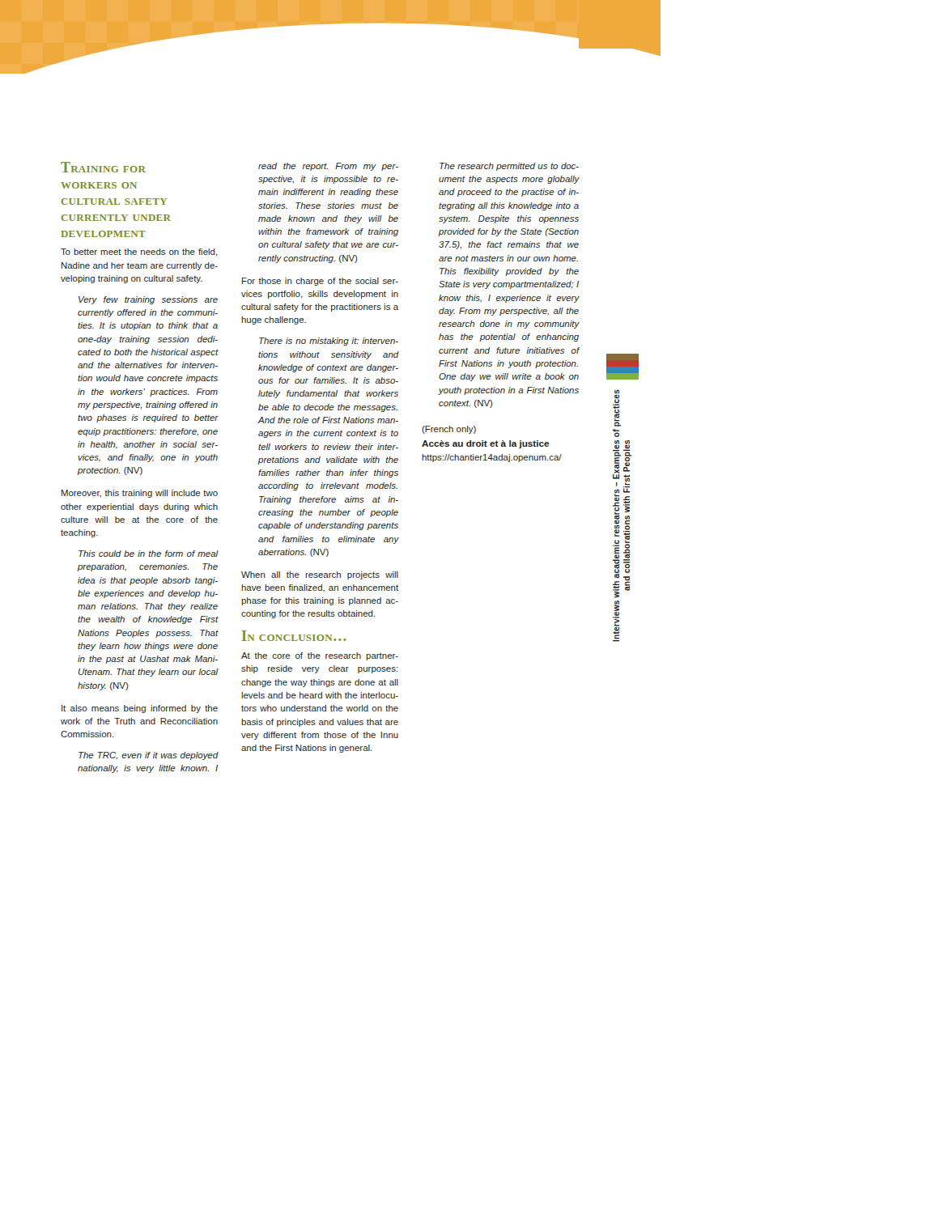Interviews with academic researchers – Examples of practices
and collaborations with First Peoples
Training for
workers on
cultural safety
currently under
development
To better meet the needs on the field, Nadine and her team are currently developing training on cultural safety.
Very few training sessions are currently offered in the communities. It is utopian to think that a one-day training session dedicated to both the historical aspect and the alternatives for intervention would have concrete impacts in the workers’ practices. From my perspective, training offered in two phases is required to better equip practitioners: therefore, one in health, another in social services, and finally, one in youth protection. (NV)
Moreover, this training will include two other experiential days during which culture will be at the core of the teaching.
This could be in the form of meal preparation, ceremonies. The idea is that people absorb tangible experiences and develop human relations. That they realize the wealth of knowledge First Nations Peoples possess. That they learn how things were done in the past at Uashat mak Mani-Utenam. That they learn our local history. (NV)
It also means being informed by the work of the Truth and Reconciliation Commission.
The TRC, even if it was deployed nationally, is very little known. I read the report. From my perspective, it is impossible to remain indifferent in reading these stories. These stories must be made known and they will be within the framework of training on cultural safety that we are currently constructing. (NV)
For those in charge of the social services portfolio, skills development in cultural safety for the practitioners is a huge challenge.
There is no mistaking it: interventions without sensitivity and knowledge of context are dangerous for our families. It is absolutely fundamental that workers be able to decode the messages. And the role of First Nations managers in the current context is to tell workers to review their interpretations and validate with the families rather than infer things according to irrelevant models. Training therefore aims at increasing the number of people capable of understanding parents and families to eliminate any aberrations. (NV)
When all the research projects will have been finalized, an enhancement phase for this training is planned accounting for the results obtained.
In conclusion…
At the core of the research partnership reside very clear purposes: change the way things are done at all levels and be heard with the interlocutors who understand the world on the basis of principles and values that are very different from those of the Innu and the First Nations in general.
The research permitted us to document the aspects more globally and proceed to the practise of integrating all this knowledge into a system. Despite this openness provided for by the State (Section 37.5), the fact remains that we are not masters in our own home. This flexibility provided by the State is very compartmentalized; I know this, I experience it every day. From my perspective, all the research done in my community has the potential of enhancing current and future initiatives of First Nations in youth protection. One day we will write a book on youth protection in a First Nations context. (NV)
(French only)
Accès au droit et à la justice
https://chantier14adaj.openum.ca/